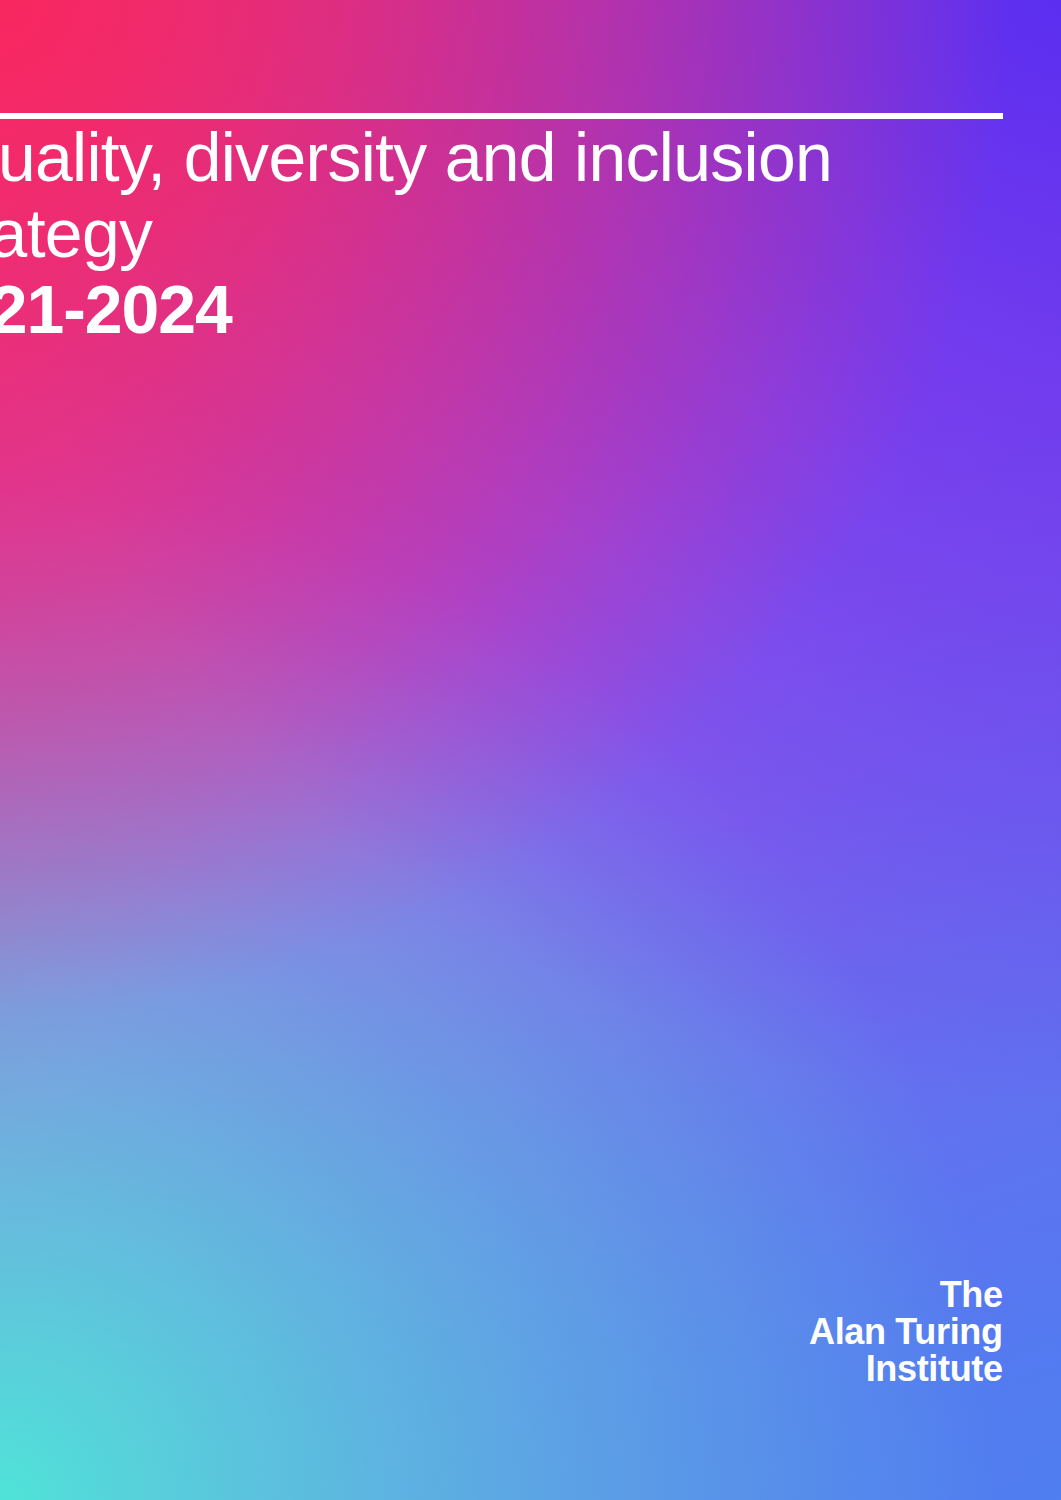Equality, diversity and inclusion strategy 2021-2024
The Alan Turing Institute